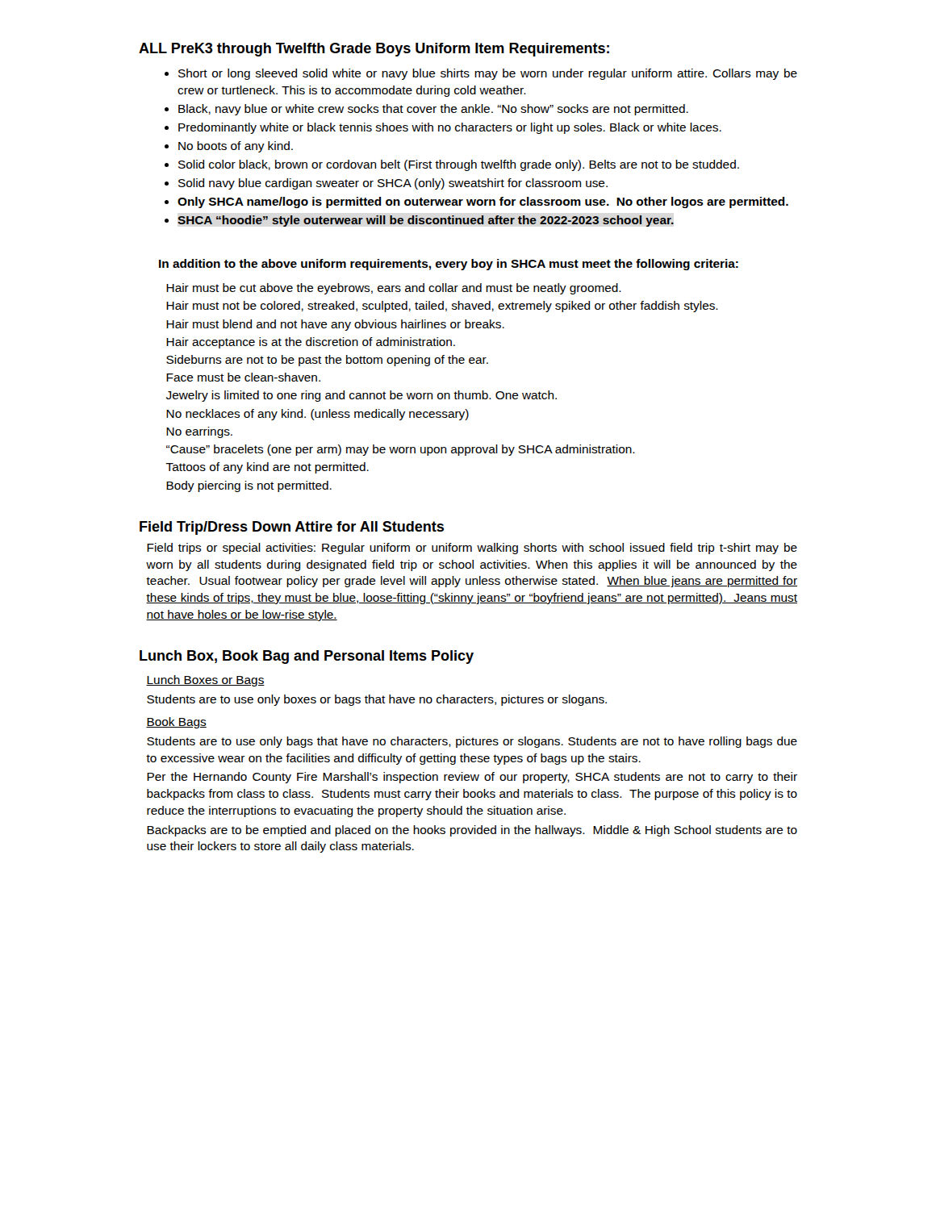ALL PreK3 through Twelfth Grade Boys Uniform Item Requirements:
Short or long sleeved solid white or navy blue shirts may be worn under regular uniform attire. Collars may be crew or turtleneck. This is to accommodate during cold weather.
Black, navy blue or white crew socks that cover the ankle. “No show” socks are not permitted.
Predominantly white or black tennis shoes with no characters or light up soles. Black or white laces.
No boots of any kind.
Solid color black, brown or cordovan belt (First through twelfth grade only). Belts are not to be studded.
Solid navy blue cardigan sweater or SHCA (only) sweatshirt for classroom use.
Only SHCA name/logo is permitted on outerwear worn for classroom use. No other logos are permitted.
SHCA “hoodie” style outerwear will be discontinued after the 2022-2023 school year.
In addition to the above uniform requirements, every boy in SHCA must meet the following criteria:
Hair must be cut above the eyebrows, ears and collar and must be neatly groomed.
Hair must not be colored, streaked, sculpted, tailed, shaved, extremely spiked or other faddish styles.
Hair must blend and not have any obvious hairlines or breaks.
Hair acceptance is at the discretion of administration.
Sideburns are not to be past the bottom opening of the ear.
Face must be clean-shaven.
Jewelry is limited to one ring and cannot be worn on thumb. One watch.
No necklaces of any kind. (unless medically necessary)
No earrings.
“Cause” bracelets (one per arm) may be worn upon approval by SHCA administration.
Tattoos of any kind are not permitted.
Body piercing is not permitted.
Field Trip/Dress Down Attire for All Students
Field trips or special activities: Regular uniform or uniform walking shorts with school issued field trip t-shirt may be worn by all students during designated field trip or school activities. When this applies it will be announced by the teacher. Usual footwear policy per grade level will apply unless otherwise stated. When blue jeans are permitted for these kinds of trips, they must be blue, loose-fitting (“skinny jeans” or “boyfriend jeans” are not permitted). Jeans must not have holes or be low-rise style.
Lunch Box, Book Bag and Personal Items Policy
Lunch Boxes or Bags
Students are to use only boxes or bags that have no characters, pictures or slogans.
Book Bags
Students are to use only bags that have no characters, pictures or slogans. Students are not to have rolling bags due to excessive wear on the facilities and difficulty of getting these types of bags up the stairs.
Per the Hernando County Fire Marshall’s inspection review of our property, SHCA students are not to carry to their backpacks from class to class. Students must carry their books and materials to class. The purpose of this policy is to reduce the interruptions to evacuating the property should the situation arise.
Backpacks are to be emptied and placed on the hooks provided in the hallways. Middle & High School students are to use their lockers to store all daily class materials.